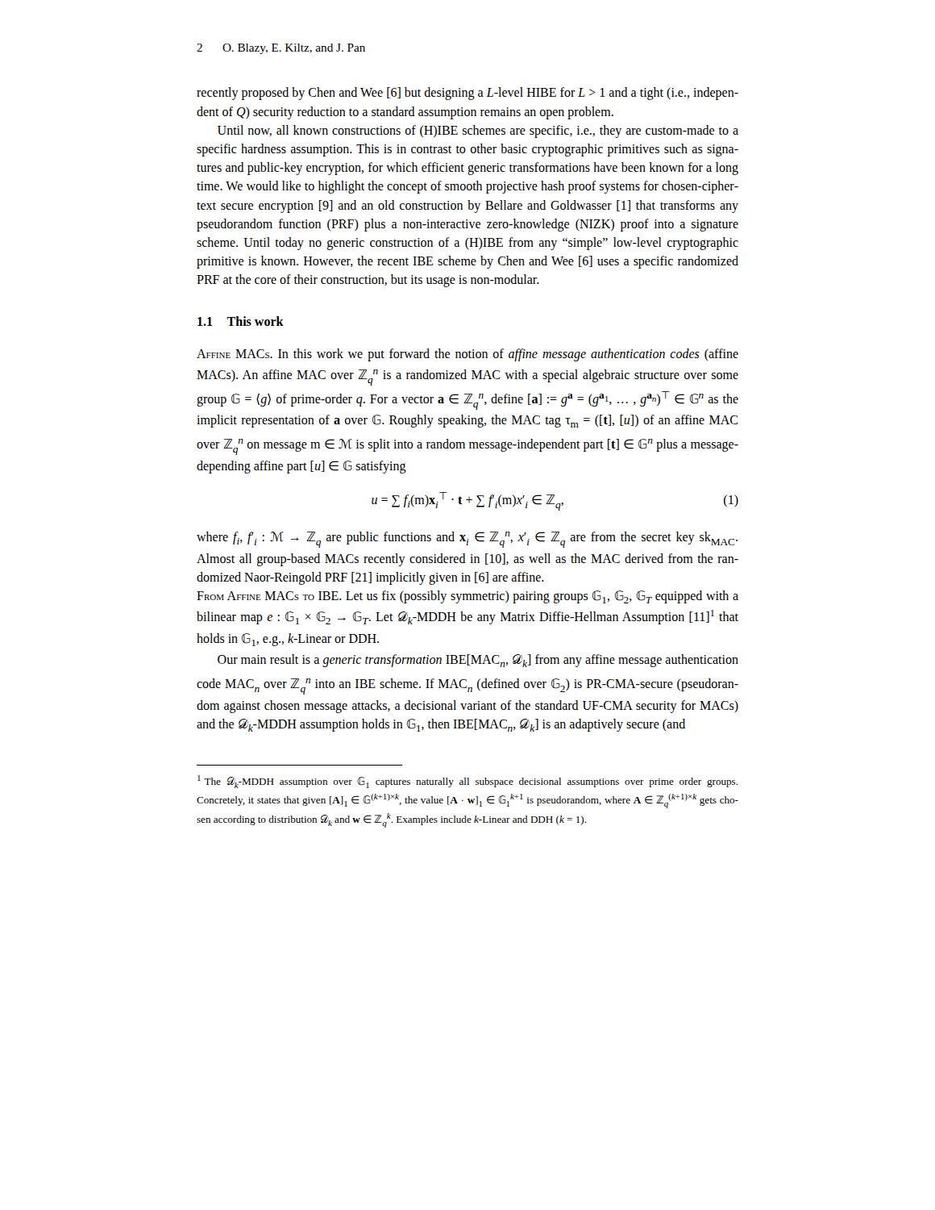2 O. Blazy, E. Kiltz, and J. Pan
recently proposed by Chen and Wee [6] but designing a L-level HIBE for L > 1 and a tight (i.e., independent of Q) security reduction to a standard assumption remains an open problem.
Until now, all known constructions of (H)IBE schemes are specific, i.e., they are custom-made to a specific hardness assumption. This is in contrast to other basic cryptographic primitives such as signatures and public-key encryption, for which efficient generic transformations have been known for a long time. We would like to highlight the concept of smooth projective hash proof systems for chosen-ciphertext secure encryption [9] and an old construction by Bellare and Goldwasser [1] that transforms any pseudorandom function (PRF) plus a non-interactive zero-knowledge (NIZK) proof into a signature scheme. Until today no generic construction of a (H)IBE from any “simple” low-level cryptographic primitive is known. However, the recent IBE scheme by Chen and Wee [6] uses a specific randomized PRF at the core of their construction, but its usage is non-modular.
1.1 This work
Affine MACs. In this work we put forward the notion of affine message authentication codes (affine MACs). An affine MAC over ℤqn is a randomized MAC with a special algebraic structure over some group 𝔾 = ⟨g⟩ of prime-order q. For a vector a ∈ ℤqn, define [a] := ga = (ga1, … , gan)⊤ ∈ 𝔾n as the implicit representation of a over 𝔾. Roughly speaking, the MAC tag τm = ([t], [u]) of an affine MAC over ℤqn on message m ∈ ℳ is split into a random message-independent part [t] ∈ 𝔾n plus a message-depending affine part [u] ∈ 𝔾 satisfying
u = ∑ fi(m)xi⊤ · t + ∑ f′i(m)x′i ∈ ℤq, (1)
where fi, f′i : ℳ → ℤq are public functions and xi ∈ ℤqn, x′i ∈ ℤq are from the secret key skMAC. Almost all group-based MACs recently considered in [10], as well as the MAC derived from the randomized Naor-Reingold PRF [21] implicitly given in [6] are affine.
From Affine MACs to IBE. Let us fix (possibly symmetric) pairing groups 𝔾1, 𝔾2, 𝔾T equipped with a bilinear map e : 𝔾1 × 𝔾2 → 𝔾T. Let 𝒟k-MDDH be any Matrix Diffie-Hellman Assumption [11]1 that holds in 𝔾1, e.g., k-Linear or DDH.
Our main result is a generic transformation IBE[MACn, 𝒟k] from any affine message authentication code MACn over ℤqn into an IBE scheme. If MACn (defined over 𝔾2) is PR-CMA-secure (pseudorandom against chosen message attacks, a decisional variant of the standard UF-CMA security for MACs) and the 𝒟k-MDDH assumption holds in 𝔾1, then IBE[MACn, 𝒟k] is an adaptively secure (and
1 The 𝒟k-MDDH assumption over 𝔾1 captures naturally all subspace decisional assumptions over prime order groups. Concretely, it states that given [A]1 ∈ 𝔾(k+1)×k, the value [A · w]1 ∈ 𝔾1k+1 is pseudorandom, where A ∈ ℤq(k+1)×k gets chosen according to distribution 𝒟k and w ∈ ℤqk. Examples include k-Linear and DDH (k = 1).